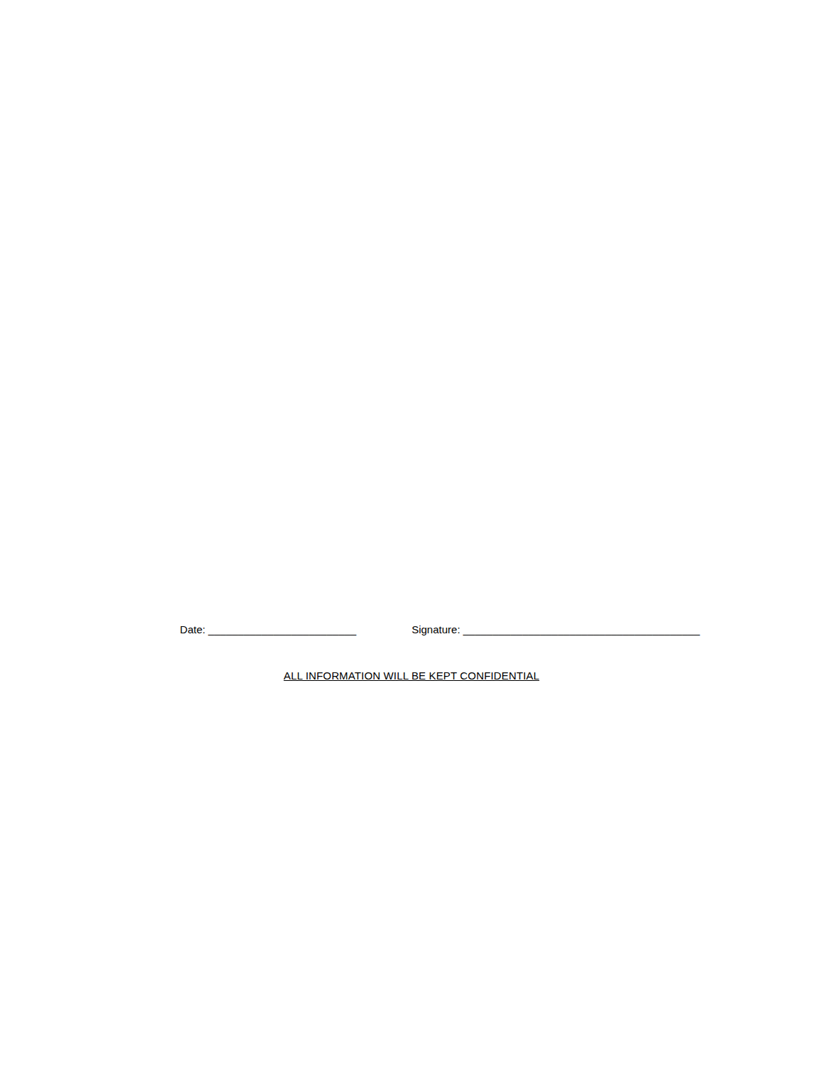Date: _________________________ Signature: ________________________________________
ALL INFORMATION WILL BE KEPT CONFIDENTIAL